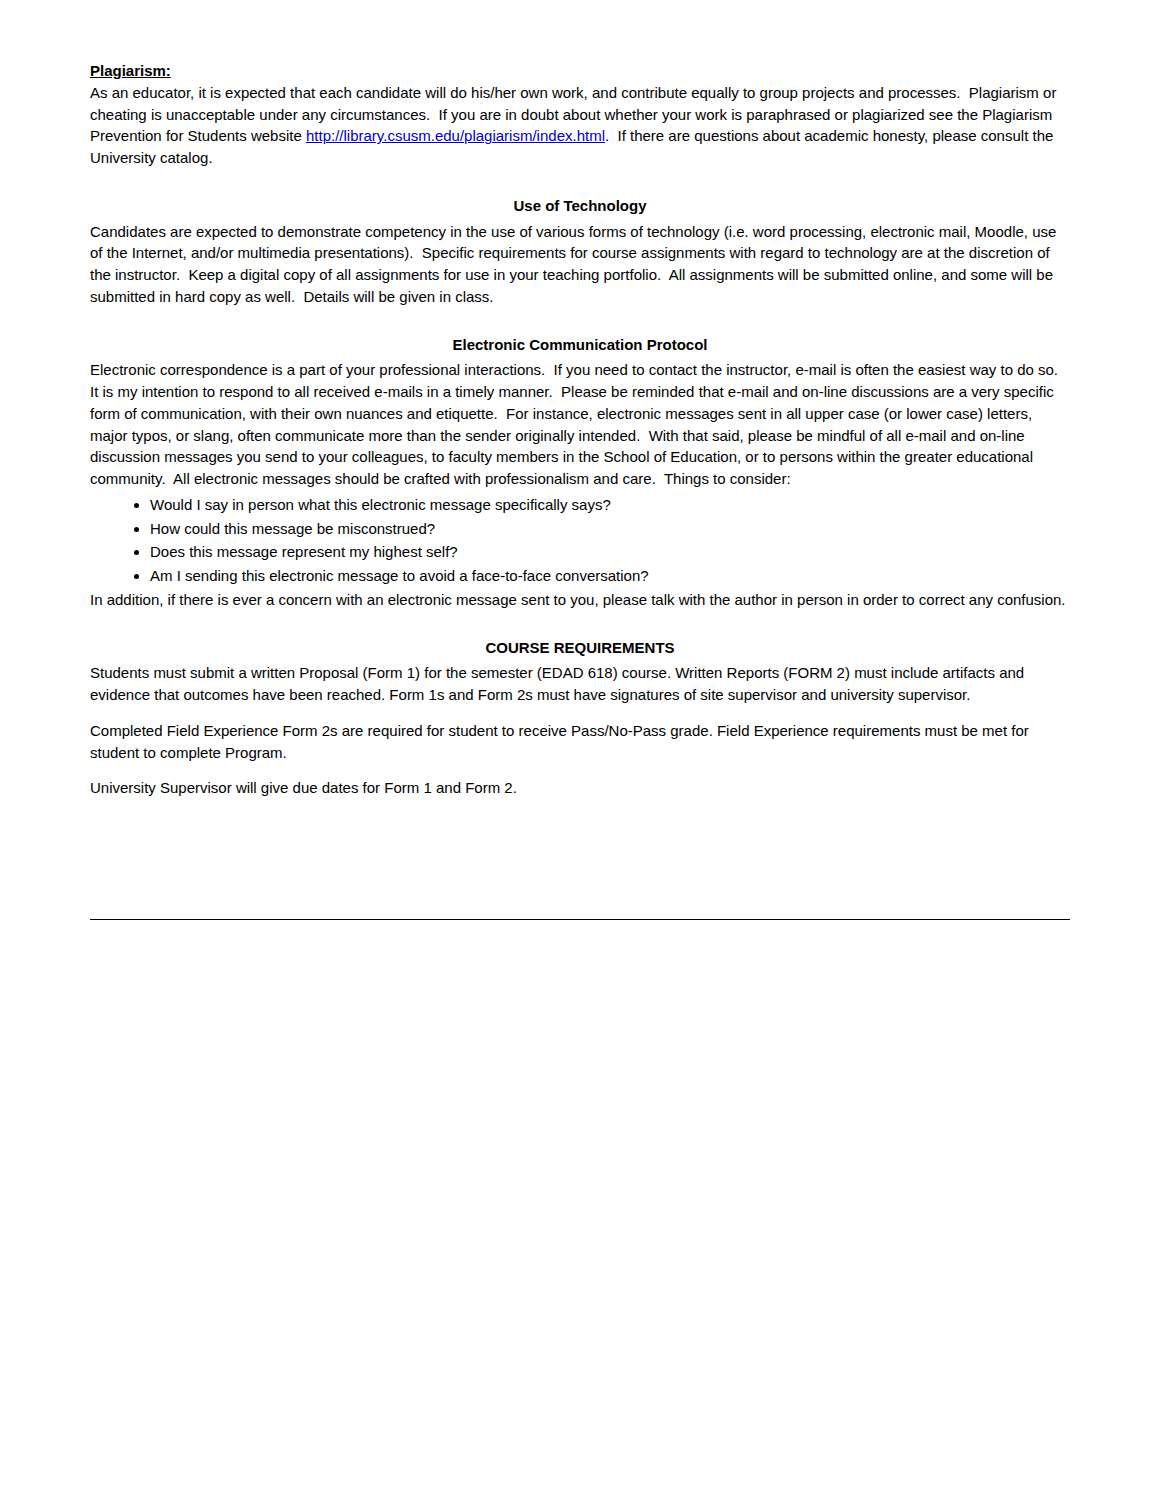Plagiarism:
As an educator, it is expected that each candidate will do his/her own work, and contribute equally to group projects and processes. Plagiarism or cheating is unacceptable under any circumstances. If you are in doubt about whether your work is paraphrased or plagiarized see the Plagiarism Prevention for Students website http://library.csusm.edu/plagiarism/index.html. If there are questions about academic honesty, please consult the University catalog.
Use of Technology
Candidates are expected to demonstrate competency in the use of various forms of technology (i.e. word processing, electronic mail, Moodle, use of the Internet, and/or multimedia presentations). Specific requirements for course assignments with regard to technology are at the discretion of the instructor. Keep a digital copy of all assignments for use in your teaching portfolio. All assignments will be submitted online, and some will be submitted in hard copy as well. Details will be given in class.
Electronic Communication Protocol
Electronic correspondence is a part of your professional interactions. If you need to contact the instructor, e-mail is often the easiest way to do so. It is my intention to respond to all received e-mails in a timely manner. Please be reminded that e-mail and on-line discussions are a very specific form of communication, with their own nuances and etiquette. For instance, electronic messages sent in all upper case (or lower case) letters, major typos, or slang, often communicate more than the sender originally intended. With that said, please be mindful of all e-mail and on-line discussion messages you send to your colleagues, to faculty members in the School of Education, or to persons within the greater educational community. All electronic messages should be crafted with professionalism and care. Things to consider:
Would I say in person what this electronic message specifically says?
How could this message be misconstrued?
Does this message represent my highest self?
Am I sending this electronic message to avoid a face-to-face conversation?
In addition, if there is ever a concern with an electronic message sent to you, please talk with the author in person in order to correct any confusion.
COURSE REQUIREMENTS
Students must submit a written Proposal (Form 1) for the semester (EDAD 618) course. Written Reports (FORM 2) must include artifacts and evidence that outcomes have been reached. Form 1s and Form 2s must have signatures of site supervisor and university supervisor.
Completed Field Experience Form 2s are required for student to receive Pass/No-Pass grade. Field Experience requirements must be met for student to complete Program.
University Supervisor will give due dates for Form 1 and Form 2.